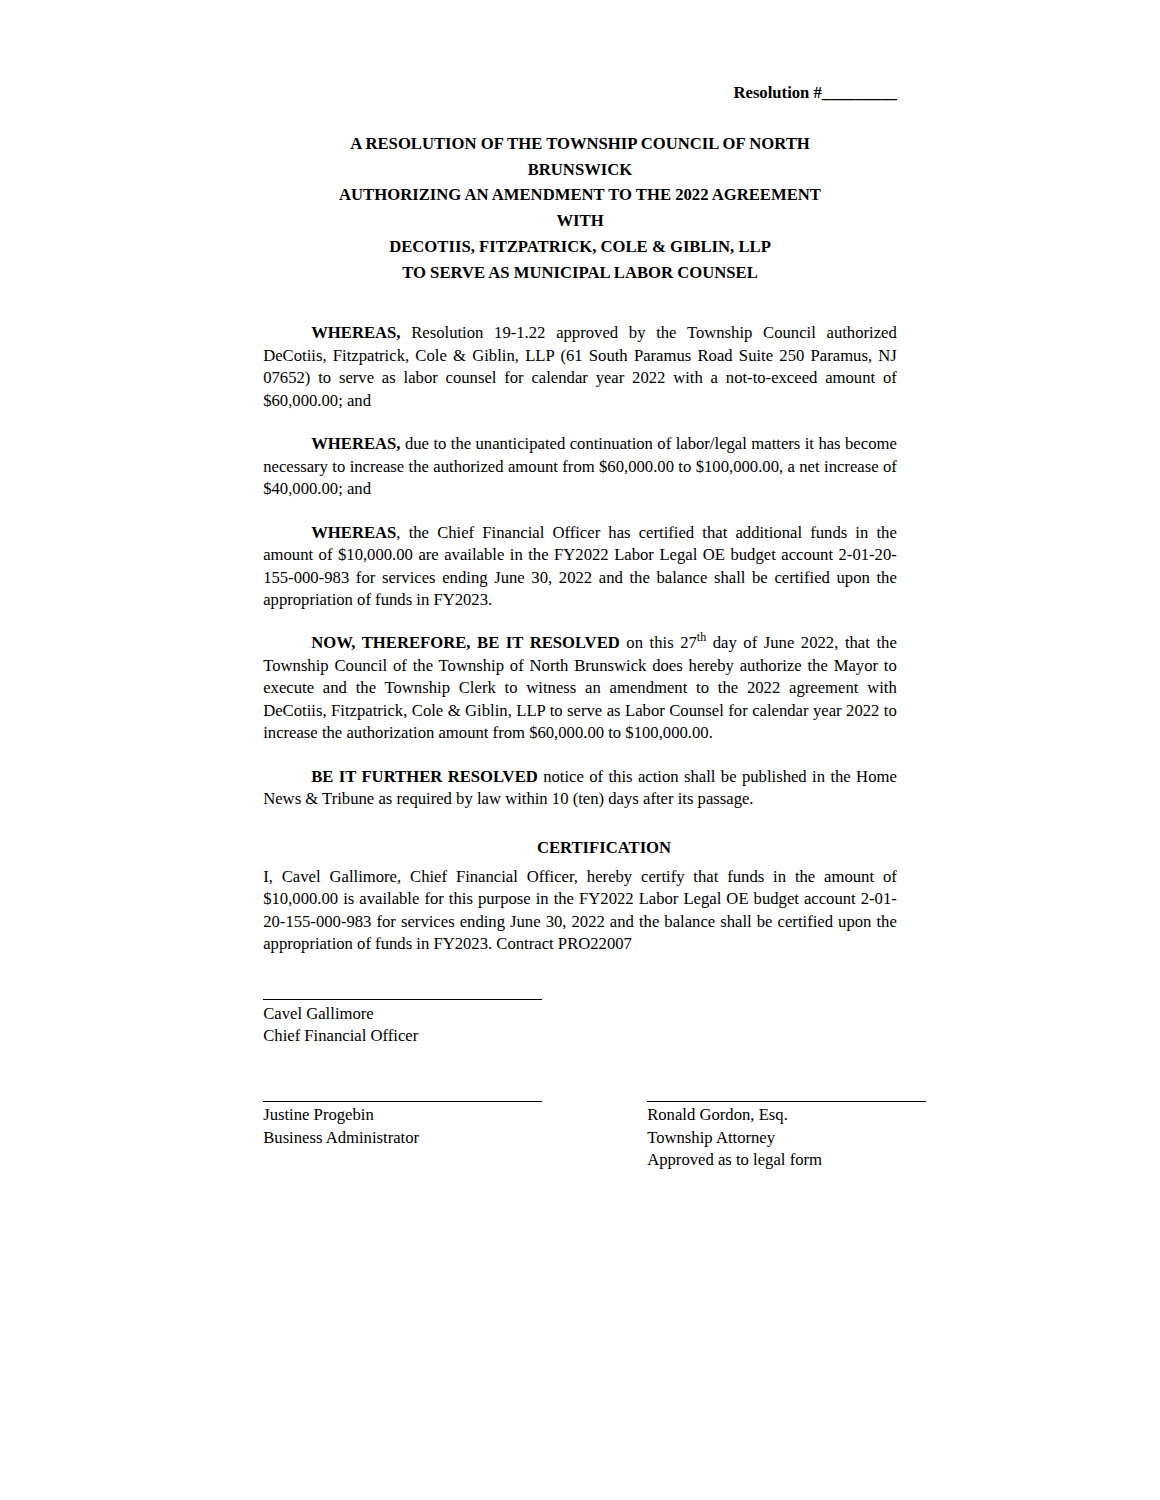Resolution #_________
A Resolution of the Township Council of North Brunswick
Authorizing an Amendment to the 2022 Agreement with
DeCotiis, Fitzpatrick, Cole & Giblin, LLP
to Serve as Municipal Labor Counsel
WHEREAS, Resolution 19-1.22 approved by the Township Council authorized DeCotiis, Fitzpatrick, Cole & Giblin, LLP (61 South Paramus Road Suite 250 Paramus, NJ 07652) to serve as labor counsel for calendar year 2022 with a not-to-exceed amount of $60,000.00; and
WHEREAS, due to the unanticipated continuation of labor/legal matters it has become necessary to increase the authorized amount from $60,000.00 to $100,000.00, a net increase of $40,000.00; and
WHEREAS, the Chief Financial Officer has certified that additional funds in the amount of $10,000.00 are available in the FY2022 Labor Legal OE budget account 2-01-20-155-000-983 for services ending June 30, 2022 and the balance shall be certified upon the appropriation of funds in FY2023.
NOW, THEREFORE, BE IT RESOLVED on this 27th day of June 2022, that the Township Council of the Township of North Brunswick does hereby authorize the Mayor to execute and the Township Clerk to witness an amendment to the 2022 agreement with DeCotiis, Fitzpatrick, Cole & Giblin, LLP to serve as Labor Counsel for calendar year 2022 to increase the authorization amount from $60,000.00 to $100,000.00.
BE IT FURTHER RESOLVED notice of this action shall be published in the Home News & Tribune as required by law within 10 (ten) days after its passage.
Certification
I, Cavel Gallimore, Chief Financial Officer, hereby certify that funds in the amount of $10,000.00 is available for this purpose in the FY2022 Labor Legal OE budget account 2-01-20-155-000-983 for services ending June 30, 2022 and the balance shall be certified upon the appropriation of funds in FY2023. Contract PRO22007
Cavel Gallimore
Chief Financial Officer
Justine Progebin
Business Administrator
Ronald Gordon, Esq.
Township Attorney
Approved as to legal form